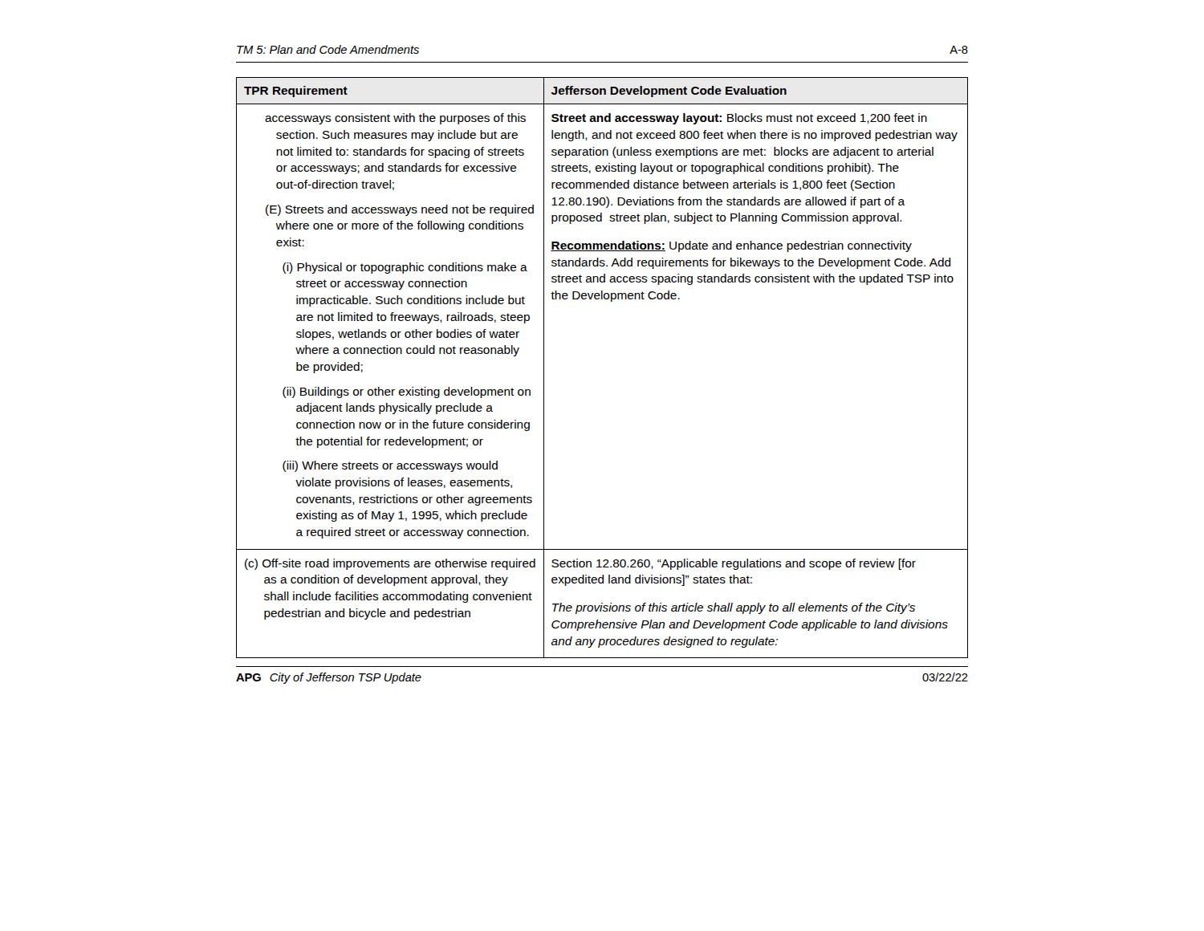TM 5: Plan and Code Amendments
A-8
| TPR Requirement | Jefferson Development Code Evaluation |
| --- | --- |
| accessways consistent with the purposes of this section. Such measures may include but are not limited to: standards for spacing of streets or accessways; and standards for excessive out-of-direction travel; (E) Streets and accessways need not be required where one or more of the following conditions exist: (i) Physical or topographic conditions make a street or accessway connection impracticable. Such conditions include but are not limited to freeways, railroads, steep slopes, wetlands or other bodies of water where a connection could not reasonably be provided; (ii) Buildings or other existing development on adjacent lands physically preclude a connection now or in the future considering the potential for redevelopment; or (iii) Where streets or accessways would violate provisions of leases, easements, covenants, restrictions or other agreements existing as of May 1, 1995, which preclude a required street or accessway connection. | Street and accessway layout: Blocks must not exceed 1,200 feet in length, and not exceed 800 feet when there is no improved pedestrian way separation (unless exemptions are met: blocks are adjacent to arterial streets, existing layout or topographical conditions prohibit). The recommended distance between arterials is 1,800 feet (Section 12.80.190). Deviations from the standards are allowed if part of a proposed street plan, subject to Planning Commission approval. Recommendations: Update and enhance pedestrian connectivity standards. Add requirements for bikeways to the Development Code. Add street and access spacing standards consistent with the updated TSP into the Development Code. |
| (c) Off-site road improvements are otherwise required as a condition of development approval, they shall include facilities accommodating convenient pedestrian and bicycle and pedestrian | Section 12.80.260, “Applicable regulations and scope of review [for expedited land divisions]” states that: The provisions of this article shall apply to all elements of the City’s Comprehensive Plan and Development Code applicable to land divisions and any procedures designed to regulate: |
APG City of Jefferson TSP Update
03/22/22